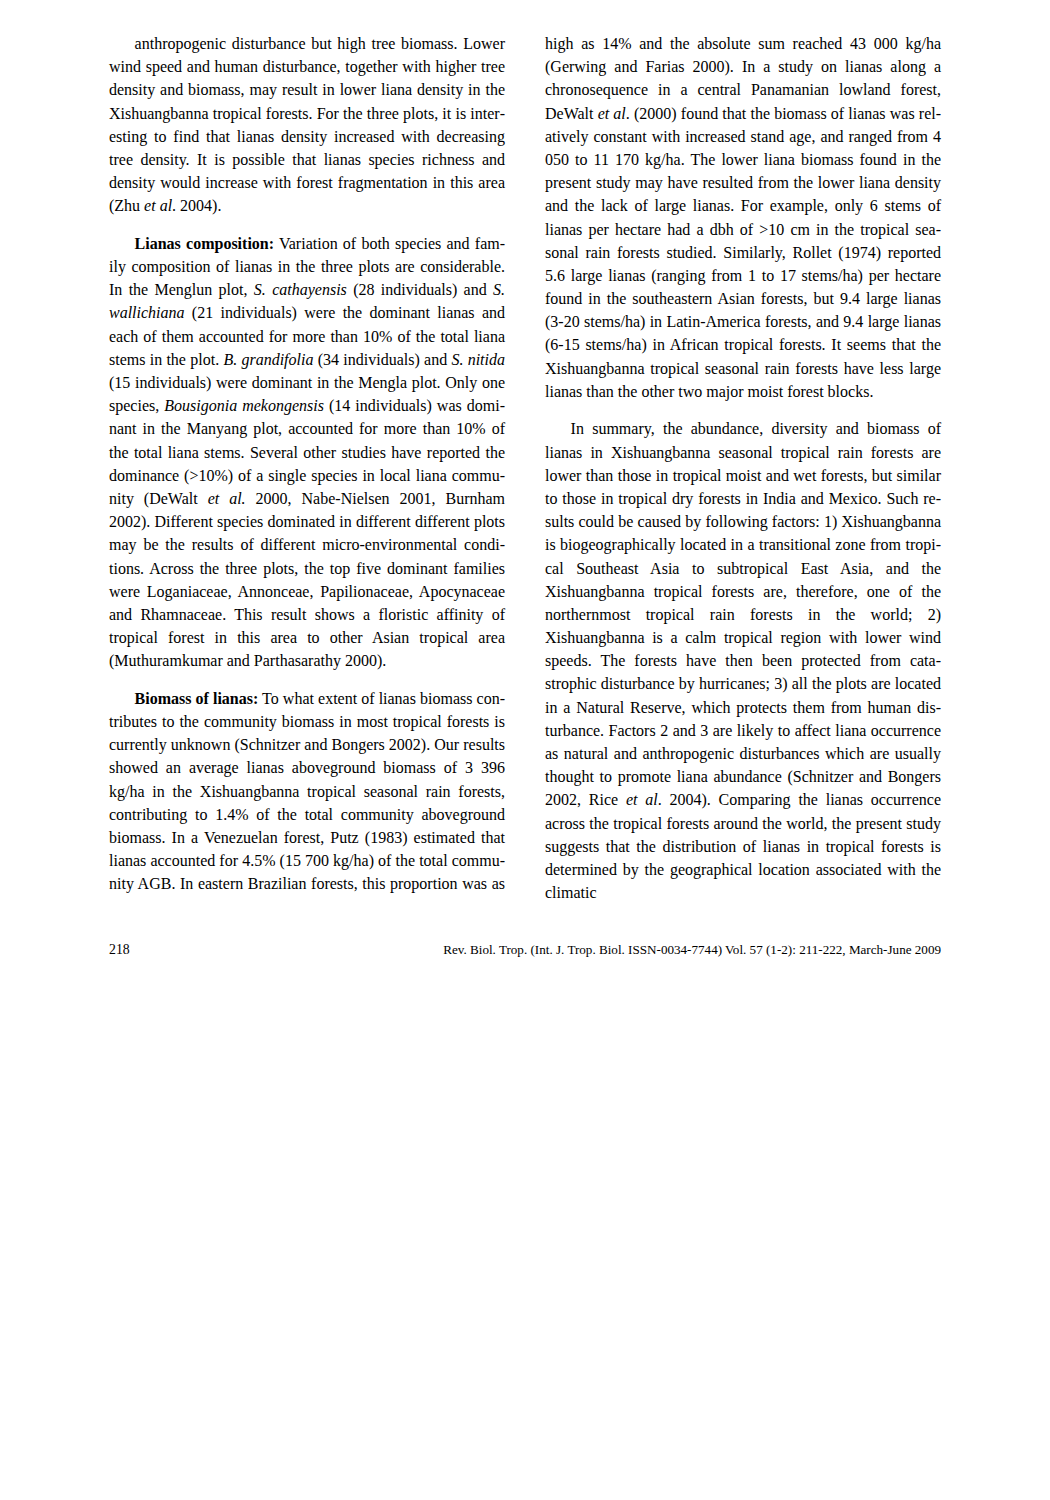anthropogenic disturbance but high tree biomass. Lower wind speed and human disturbance, together with higher tree density and biomass, may result in lower liana density in the Xishuangbanna tropical forests. For the three plots, it is interesting to find that lianas density increased with decreasing tree density. It is possible that lianas species richness and density would increase with forest fragmentation in this area (Zhu et al. 2004).
Lianas composition: Variation of both species and family composition of lianas in the three plots are considerable. In the Menglun plot, S. cathayensis (28 individuals) and S. wallichiana (21 individuals) were the dominant lianas and each of them accounted for more than 10% of the total liana stems in the plot. B. grandifolia (34 individuals) and S. nitida (15 individuals) were dominant in the Mengla plot. Only one species, Bousigonia mekongensis (14 individuals) was dominant in the Manyang plot, accounted for more than 10% of the total liana stems. Several other studies have reported the dominance (>10%) of a single species in local liana community (DeWalt et al. 2000, Nabe-Nielsen 2001, Burnham 2002). Different species dominated in different different plots may be the results of different micro-environmental conditions. Across the three plots, the top five dominant families were Loganiaceae, Annonceae, Papilionaceae, Apocynaceae and Rhamnaceae. This result shows a floristic affinity of tropical forest in this area to other Asian tropical area (Muthuramkumar and Parthasarathy 2000).
Biomass of lianas: To what extent of lianas biomass contributes to the community biomass in most tropical forests is currently unknown (Schnitzer and Bongers 2002). Our results showed an average lianas aboveground biomass of 3 396 kg/ha in the Xishuangbanna tropical seasonal rain forests, contributing to 1.4% of the total community aboveground biomass. In a Venezuelan forest, Putz (1983) estimated that lianas accounted for 4.5% (15 700 kg/ha) of the total community AGB. In eastern Brazilian forests, this proportion was as high as 14% and the absolute sum reached 43 000 kg/ha (Gerwing and Farias 2000). In a study on lianas along a chronosequence in a central Panamanian lowland forest, DeWalt et al. (2000) found that the biomass of lianas was relatively constant with increased stand age, and ranged from 4 050 to 11 170 kg/ha. The lower liana biomass found in the present study may have resulted from the lower liana density and the lack of large lianas. For example, only 6 stems of lianas per hectare had a dbh of >10 cm in the tropical seasonal rain forests studied. Similarly, Rollet (1974) reported 5.6 large lianas (ranging from 1 to 17 stems/ha) per hectare found in the southeastern Asian forests, but 9.4 large lianas (3-20 stems/ha) in Latin-America forests, and 9.4 large lianas (6-15 stems/ha) in African tropical forests. It seems that the Xishuangbanna tropical seasonal rain forests have less large lianas than the other two major moist forest blocks.
In summary, the abundance, diversity and biomass of lianas in Xishuangbanna seasonal tropical rain forests are lower than those in tropical moist and wet forests, but similar to those in tropical dry forests in India and Mexico. Such results could be caused by following factors: 1) Xishuangbanna is biogeographically located in a transitional zone from tropical Southeast Asia to subtropical East Asia, and the Xishuangbanna tropical forests are, therefore, one of the northernmost tropical rain forests in the world; 2) Xishuangbanna is a calm tropical region with lower wind speeds. The forests have then been protected from catastrophic disturbance by hurricanes; 3) all the plots are located in a Natural Reserve, which protects them from human disturbance. Factors 2 and 3 are likely to affect liana occurrence as natural and anthropogenic disturbances which are usually thought to promote liana abundance (Schnitzer and Bongers 2002, Rice et al. 2004). Comparing the lianas occurrence across the tropical forests around the world, the present study suggests that the distribution of lianas in tropical forests is determined by the geographical location associated with the climatic
218 Rev. Biol. Trop. (Int. J. Trop. Biol. ISSN-0034-7744) Vol. 57 (1-2): 211-222, March-June 2009